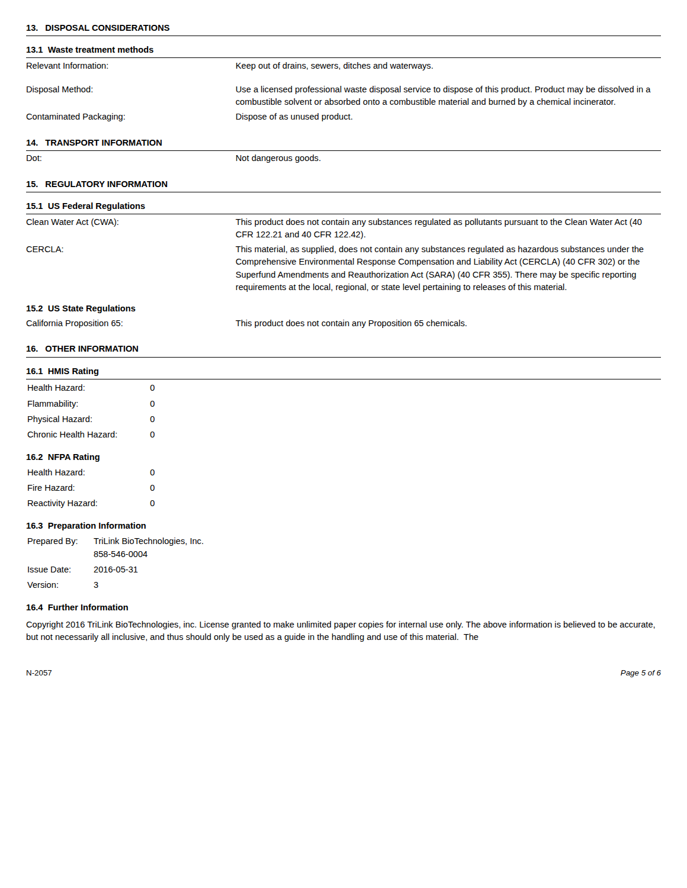13. Disposal Considerations
13.1 Waste treatment methods
| Relevant Information: | Keep out of drains, sewers, ditches and waterways. |
| Disposal Method: | Use a licensed professional waste disposal service to dispose of this product. Product may be dissolved in a combustible solvent or absorbed onto a combustible material and burned by a chemical incinerator. |
| Contaminated Packaging: | Dispose of as unused product. |
14. Transport Information
| Dot: | Not dangerous goods. |
15. Regulatory Information
15.1 US Federal Regulations
| Clean Water Act (CWA): | This product does not contain any substances regulated as pollutants pursuant to the Clean Water Act (40 CFR 122.21 and 40 CFR 122.42). |
| CERCLA: | This material, as supplied, does not contain any substances regulated as hazardous substances under the Comprehensive Environmental Response Compensation and Liability Act (CERCLA) (40 CFR 302) or the Superfund Amendments and Reauthorization Act (SARA) (40 CFR 355). There may be specific reporting requirements at the local, regional, or state level pertaining to releases of this material. |
15.2 US State Regulations
| California Proposition 65: | This product does not contain any Proposition 65 chemicals. |
16. Other Information
16.1 HMIS Rating
| Health Hazard: | 0 |
| Flammability: | 0 |
| Physical Hazard: | 0 |
| Chronic Health Hazard: | 0 |
16.2 NFPA Rating
| Health Hazard: | 0 |
| Fire Hazard: | 0 |
| Reactivity Hazard: | 0 |
16.3 Preparation Information
| Prepared By: | TriLink BioTechnologies, Inc. 858-546-0004 |
| Issue Date: | 2016-05-31 |
| Version: | 3 |
16.4 Further Information
Copyright 2016 TriLink BioTechnologies, inc. License granted to make unlimited paper copies for internal use only. The above information is believed to be accurate, but not necessarily all inclusive, and thus should only be used as a guide in the handling and use of this material. The
N-2057 Page 5 of 6